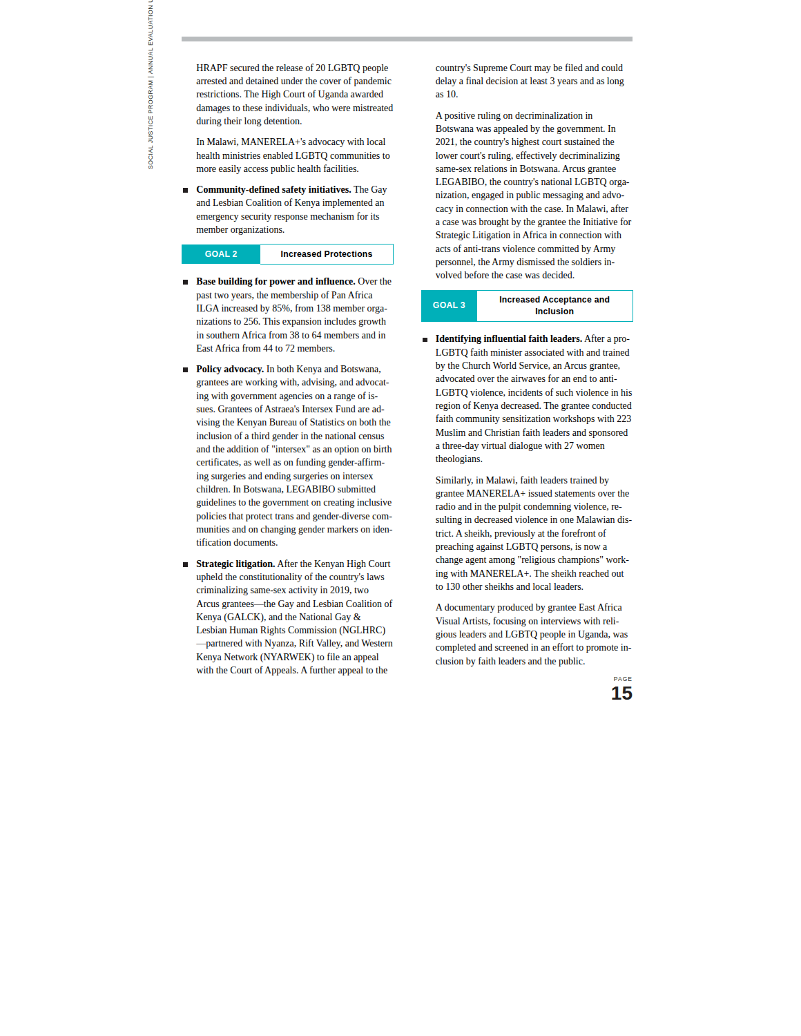SOCIAL JUSTICE PROGRAM | ANNUAL EVALUATION UPDATE: 2020 | SEPTEMBER 2021
HRAPF secured the release of 20 LGBTQ people arrested and detained under the cover of pandemic restrictions. The High Court of Uganda awarded damages to these individuals, who were mistreated during their long detention.
In Malawi, MANERELA+'s advocacy with local health ministries enabled LGBTQ communities to more easily access public health facilities.
Community-defined safety initiatives. The Gay and Lesbian Coalition of Kenya implemented an emergency security response mechanism for its member organizations.
GOAL 2 Increased Protections
Base building for power and influence. Over the past two years, the membership of Pan Africa ILGA increased by 85%, from 138 member organizations to 256. This expansion includes growth in southern Africa from 38 to 64 members and in East Africa from 44 to 72 members.
Policy advocacy. In both Kenya and Botswana, grantees are working with, advising, and advocating with government agencies on a range of issues. Grantees of Astraea's Intersex Fund are advising the Kenyan Bureau of Statistics on both the inclusion of a third gender in the national census and the addition of "intersex" as an option on birth certificates, as well as on funding gender-affirming surgeries and ending surgeries on intersex children. In Botswana, LEGABIBO submitted guidelines to the government on creating inclusive policies that protect trans and gender-diverse communities and on changing gender markers on identification documents.
Strategic litigation. After the Kenyan High Court upheld the constitutionality of the country's laws criminalizing same-sex activity in 2019, two Arcus grantees—the Gay and Lesbian Coalition of Kenya (GALCK), and the National Gay & Lesbian Human Rights Commission (NGLHRC)—partnered with Nyanza, Rift Valley, and Western Kenya Network (NYARWEK) to file an appeal with the Court of Appeals. A further appeal to the country's Supreme Court may be filed and could delay a final decision at least 3 years and as long as 10.
A positive ruling on decriminalization in Botswana was appealed by the government. In 2021, the country's highest court sustained the lower court's ruling, effectively decriminalizing same-sex relations in Botswana. Arcus grantee LEGABIBO, the country's national LGBTQ organization, engaged in public messaging and advocacy in connection with the case. In Malawi, after a case was brought by the grantee the Initiative for Strategic Litigation in Africa in connection with acts of anti-trans violence committed by Army personnel, the Army dismissed the soldiers involved before the case was decided.
GOAL 3 Increased Acceptance and Inclusion
Identifying influential faith leaders. After a pro-LGBTQ faith minister associated with and trained by the Church World Service, an Arcus grantee, advocated over the airwaves for an end to anti-LGBTQ violence, incidents of such violence in his region of Kenya decreased. The grantee conducted faith community sensitization workshops with 223 Muslim and Christian faith leaders and sponsored a three-day virtual dialogue with 27 women theologians.
Similarly, in Malawi, faith leaders trained by grantee MANERELA+ issued statements over the radio and in the pulpit condemning violence, resulting in decreased violence in one Malawian district. A sheikh, previously at the forefront of preaching against LGBTQ persons, is now a change agent among "religious champions" working with MANERELA+. The sheikh reached out to 130 other sheikhs and local leaders.
A documentary produced by grantee East Africa Visual Artists, focusing on interviews with religious leaders and LGBTQ people in Uganda, was completed and screened in an effort to promote inclusion by faith leaders and the public.
PAGE
15